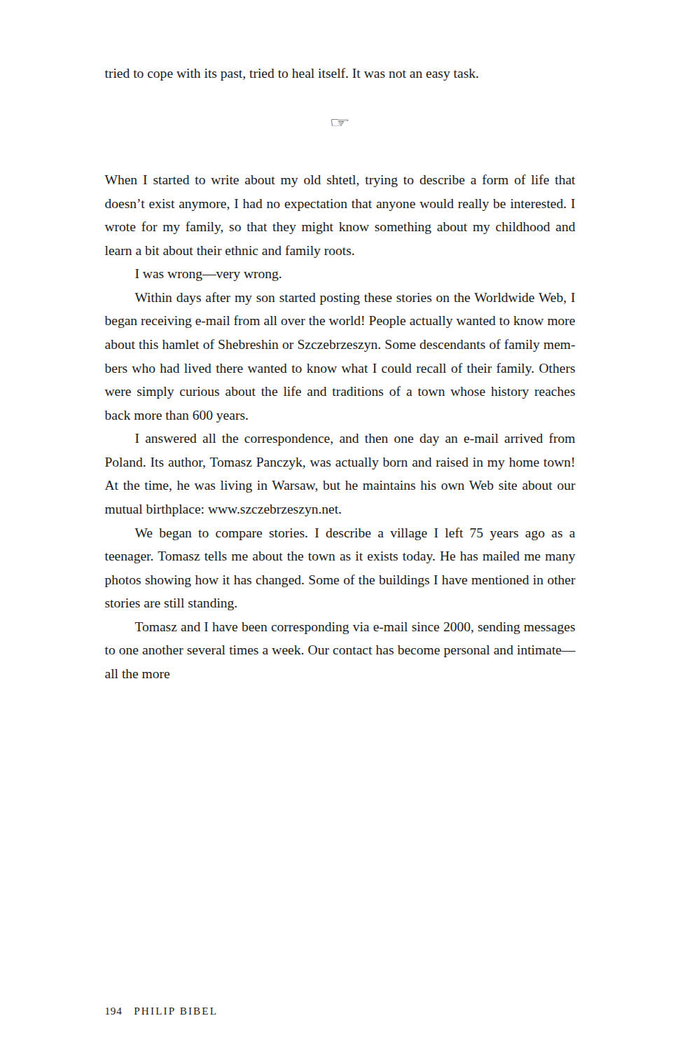tried to cope with its past, tried to heal itself. It was not an easy task.
☞
When I started to write about my old shtetl, trying to describe a form of life that doesn’t exist anymore, I had no expectation that anyone would really be interested. I wrote for my family, so that they might know something about my childhood and learn a bit about their ethnic and family roots.
I was wrong—very wrong.
Within days after my son started posting these stories on the Worldwide Web, I began receiving e-mail from all over the world! People actually wanted to know more about this hamlet of Shebreshin or Szczebrzeszyn. Some descendants of family members who had lived there wanted to know what I could recall of their family. Others were simply curious about the life and traditions of a town whose history reaches back more than 600 years.
I answered all the correspondence, and then one day an e-mail arrived from Poland. Its author, Tomasz Panczyk, was actually born and raised in my home town! At the time, he was living in Warsaw, but he maintains his own Web site about our mutual birthplace: www.szczebrzeszyn.net.
We began to compare stories. I describe a village I left 75 years ago as a teenager. Tomasz tells me about the town as it exists today. He has mailed me many photos showing how it has changed. Some of the buildings I have mentioned in other stories are still standing.
Tomasz and I have been corresponding via e-mail since 2000, sending messages to one another several times a week. Our contact has become personal and intimate—all the more
194 Philip Bibel